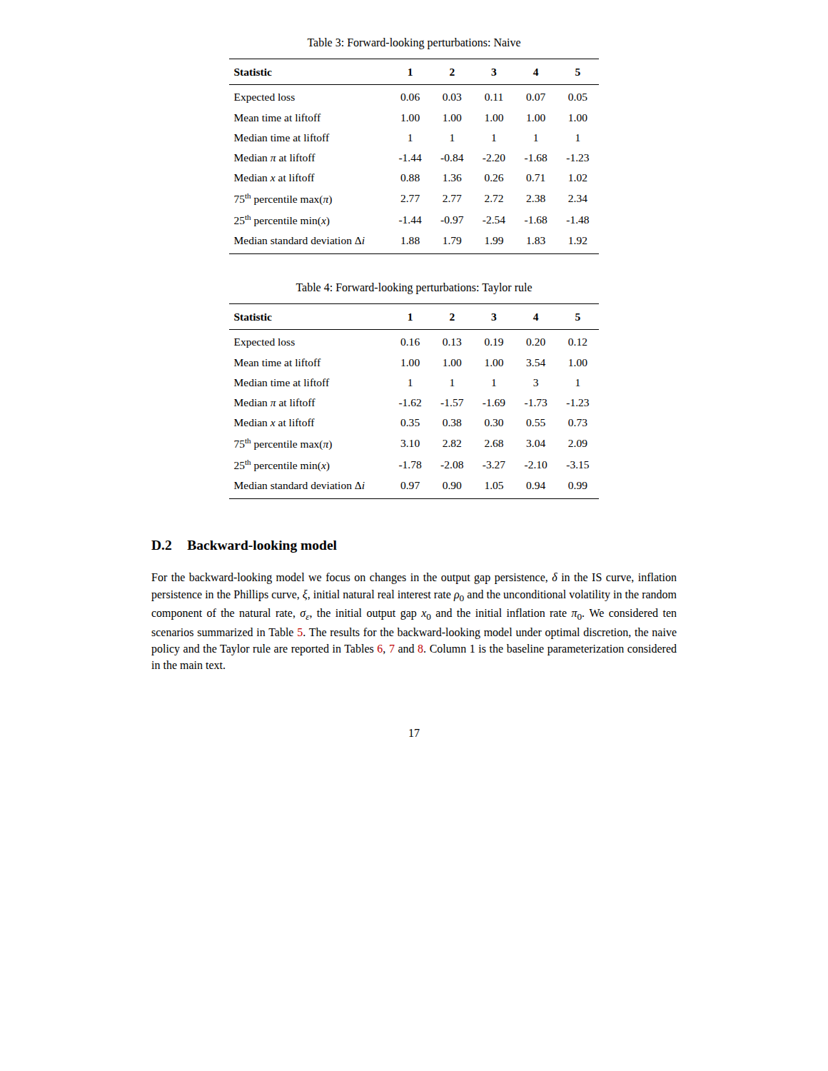Table 3: Forward-looking perturbations: Naive
| Statistic | 1 | 2 | 3 | 4 | 5 |
| --- | --- | --- | --- | --- | --- |
| Expected loss | 0.06 | 0.03 | 0.11 | 0.07 | 0.05 |
| Mean time at liftoff | 1.00 | 1.00 | 1.00 | 1.00 | 1.00 |
| Median time at liftoff | 1 | 1 | 1 | 1 | 1 |
| Median π at liftoff | -1.44 | -0.84 | -2.20 | -1.68 | -1.23 |
| Median x at liftoff | 0.88 | 1.36 | 0.26 | 0.71 | 1.02 |
| 75 th percentile max( π ) | 2.77 | 2.77 | 2.72 | 2.38 | 2.34 |
| 25 th percentile min( x ) | -1.44 | -0.97 | -2.54 | -1.68 | -1.48 |
| Median standard deviation Δ i | 1.88 | 1.79 | 1.99 | 1.83 | 1.92 |
Table 4: Forward-looking perturbations: Taylor rule
| Statistic | 1 | 2 | 3 | 4 | 5 |
| --- | --- | --- | --- | --- | --- |
| Expected loss | 0.16 | 0.13 | 0.19 | 0.20 | 0.12 |
| Mean time at liftoff | 1.00 | 1.00 | 1.00 | 3.54 | 1.00 |
| Median time at liftoff | 1 | 1 | 1 | 3 | 1 |
| Median π at liftoff | -1.62 | -1.57 | -1.69 | -1.73 | -1.23 |
| Median x at liftoff | 0.35 | 0.38 | 0.30 | 0.55 | 0.73 |
| 75 th percentile max( π ) | 3.10 | 2.82 | 2.68 | 3.04 | 2.09 |
| 25 th percentile min( x ) | -1.78 | -2.08 | -3.27 | -2.10 | -3.15 |
| Median standard deviation Δ i | 0.97 | 0.90 | 1.05 | 0.94 | 0.99 |
D.2 Backward-looking model
For the backward-looking model we focus on changes in the output gap persistence, δ in the IS curve, inflation persistence in the Phillips curve, ξ, initial natural real interest rate ρ0 and the unconditional volatility in the random component of the natural rate, σε, the initial output gap x0 and the initial inflation rate π0. We considered ten scenarios summarized in Table 5. The results for the backward-looking model under optimal discretion, the naive policy and the Taylor rule are reported in Tables 6, 7 and 8. Column 1 is the baseline parameterization considered in the main text.
17